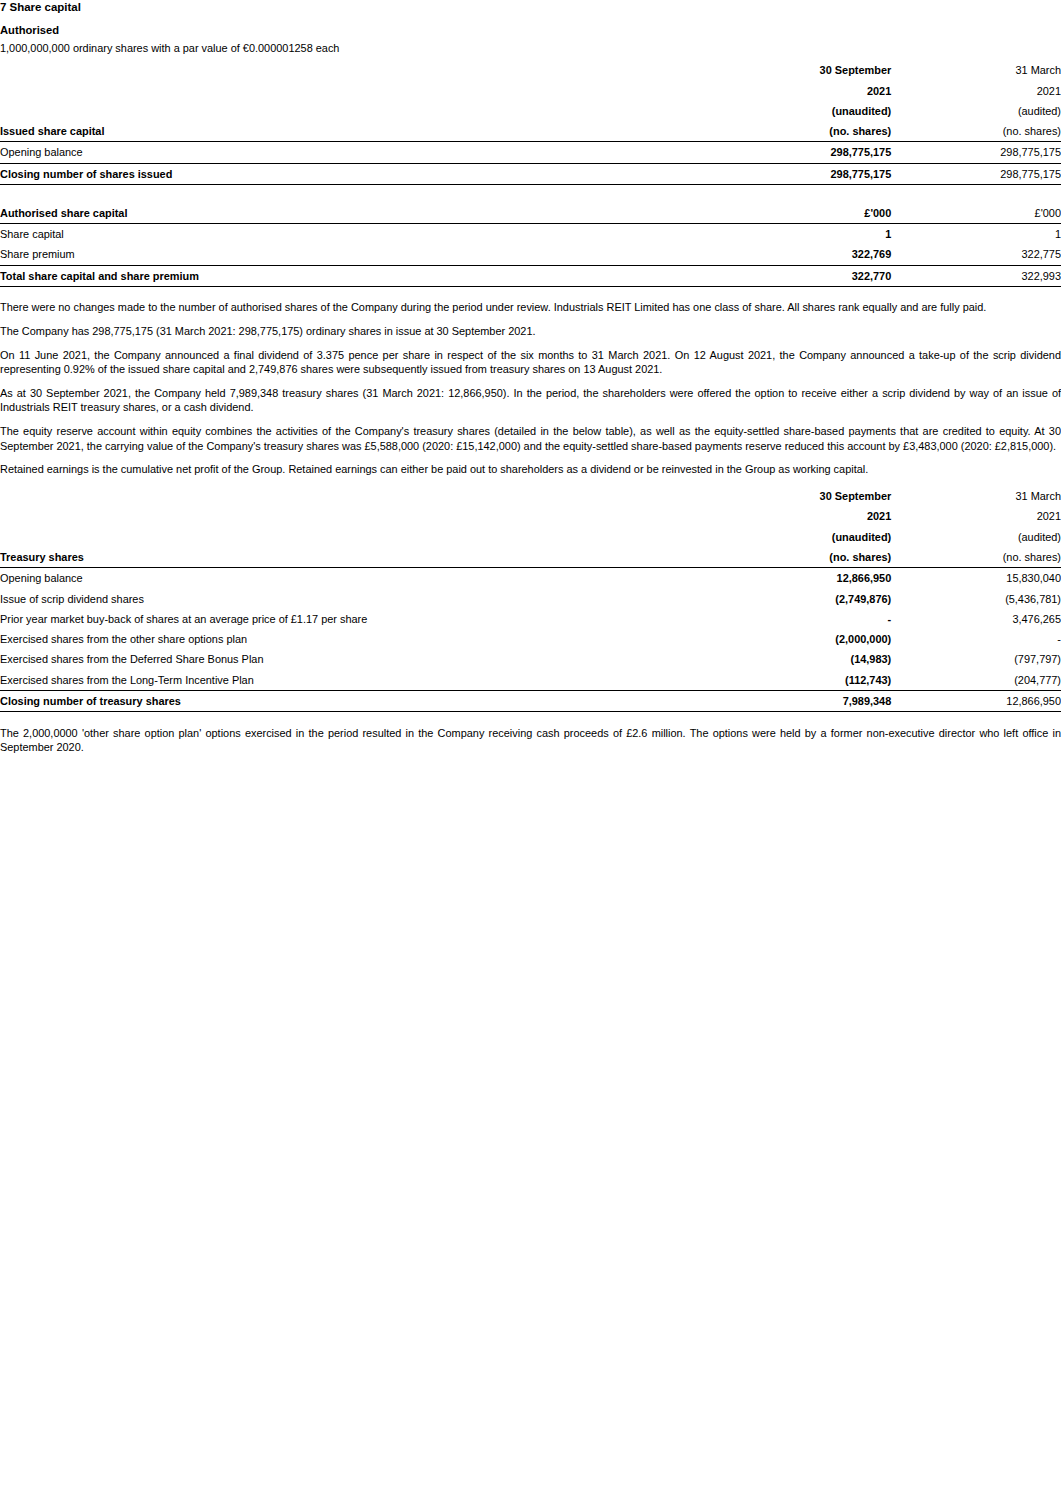7 Share capital
Authorised
1,000,000,000 ordinary shares with a par value of €0.000001258 each
| | 30 September | 31 March |
| | 2021 | 2021 |
| | (unaudited) | (audited) |
| Issued share capital | (no. shares) | (no. shares) |
| Opening balance | 298,775,175 | 298,775,175 |
| Closing number of shares issued | 298,775,175 | 298,775,175 |
| Authorised share capital | £'000 | £'000 |
| Share capital | 1 | 1 |
| Share premium | 322,769 | 322,775 |
| Total share capital and share premium | 322,770 | 322,993 |
There were no changes made to the number of authorised shares of the Company during the period under review. Industrials REIT Limited has one class of share. All shares rank equally and are fully paid.
The Company has 298,775,175 (31 March 2021: 298,775,175) ordinary shares in issue at 30 September 2021.
On 11 June 2021, the Company announced a final dividend of 3.375 pence per share in respect of the six months to 31 March 2021. On 12 August 2021, the Company announced a take-up of the scrip dividend representing 0.92% of the issued share capital and 2,749,876 shares were subsequently issued from treasury shares on 13 August 2021.
As at 30 September 2021, the Company held 7,989,348 treasury shares (31 March 2021: 12,866,950). In the period, the shareholders were offered the option to receive either a scrip dividend by way of an issue of Industrials REIT treasury shares, or a cash dividend.
The equity reserve account within equity combines the activities of the Company's treasury shares (detailed in the below table), as well as the equity-settled share-based payments that are credited to equity. At 30 September 2021, the carrying value of the Company's treasury shares was £5,588,000 (2020: £15,142,000) and the equity-settled share-based payments reserve reduced this account by £3,483,000 (2020: £2,815,000).
Retained earnings is the cumulative net profit of the Group. Retained earnings can either be paid out to shareholders as a dividend or be reinvested in the Group as working capital.
| | 30 September | 31 March |
| | 2021 | 2021 |
| | (unaudited) | (audited) |
| Treasury shares | (no. shares) | (no. shares) |
| Opening balance | 12,866,950 | 15,830,040 |
| Issue of scrip dividend shares | (2,749,876) | (5,436,781) |
| Prior year market buy-back of shares at an average price of £1.17 per share | - | 3,476,265 |
| Exercised shares from the other share options plan | (2,000,000) | - |
| Exercised shares from the Deferred Share Bonus Plan | (14,983) | (797,797) |
| Exercised shares from the Long-Term Incentive Plan | (112,743) | (204,777) |
| Closing number of treasury shares | 7,989,348 | 12,866,950 |
The 2,000,0000 'other share option plan' options exercised in the period resulted in the Company receiving cash proceeds of £2.6 million. The options were held by a former non-executive director who left office in September 2020.